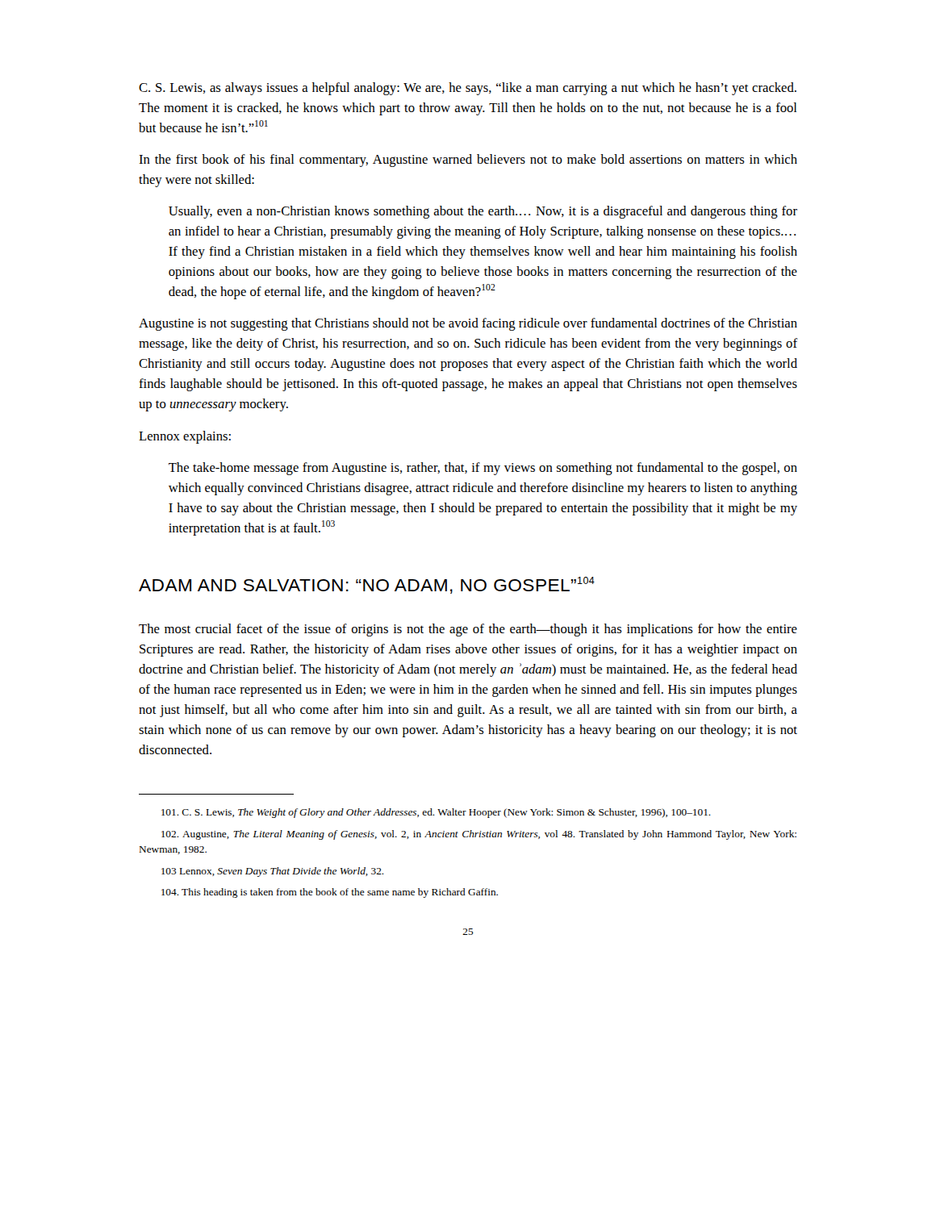C. S. Lewis, as always issues a helpful analogy: We are, he says, “like a man carrying a nut which he hasn’t yet cracked. The moment it is cracked, he knows which part to throw away. Till then he holds on to the nut, not because he is a fool but because he isn’t.”101
In the first book of his final commentary, Augustine warned believers not to make bold assertions on matters in which they were not skilled:
Usually, even a non-Christian knows something about the earth.… Now, it is a disgraceful and dangerous thing for an infidel to hear a Christian, presumably giving the meaning of Holy Scripture, talking nonsense on these topics.… If they find a Christian mistaken in a field which they themselves know well and hear him maintaining his foolish opinions about our books, how are they going to believe those books in matters concerning the resurrection of the dead, the hope of eternal life, and the kingdom of heaven?102
Augustine is not suggesting that Christians should not be avoid facing ridicule over fundamental doctrines of the Christian message, like the deity of Christ, his resurrection, and so on. Such ridicule has been evident from the very beginnings of Christianity and still occurs today. Augustine does not proposes that every aspect of the Christian faith which the world finds laughable should be jettisoned. In this oft-quoted passage, he makes an appeal that Christians not open themselves up to unnecessary mockery.
Lennox explains:
The take-home message from Augustine is, rather, that, if my views on something not fundamental to the gospel, on which equally convinced Christians disagree, attract ridicule and therefore disincline my hearers to listen to anything I have to say about the Christian message, then I should be prepared to entertain the possibility that it might be my interpretation that is at fault.103
ADAM AND SALVATION: “NO ADAM, NO GOSPEL”104
The most crucial facet of the issue of origins is not the age of the earth—though it has implications for how the entire Scriptures are read. Rather, the historicity of Adam rises above other issues of origins, for it has a weightier impact on doctrine and Christian belief. The historicity of Adam (not merely an ʾadam) must be maintained. He, as the federal head of the human race represented us in Eden; we were in him in the garden when he sinned and fell. His sin imputes plunges not just himself, but all who come after him into sin and guilt. As a result, we all are tainted with sin from our birth, a stain which none of us can remove by our own power. Adam’s historicity has a heavy bearing on our theology; it is not disconnected.
101. C. S. Lewis, The Weight of Glory and Other Addresses, ed. Walter Hooper (New York: Simon & Schuster, 1996), 100–101.
102. Augustine, The Literal Meaning of Genesis, vol. 2, in Ancient Christian Writers, vol 48. Translated by John Hammond Taylor, New York: Newman, 1982.
103 Lennox, Seven Days That Divide the World, 32.
104. This heading is taken from the book of the same name by Richard Gaffin.
25